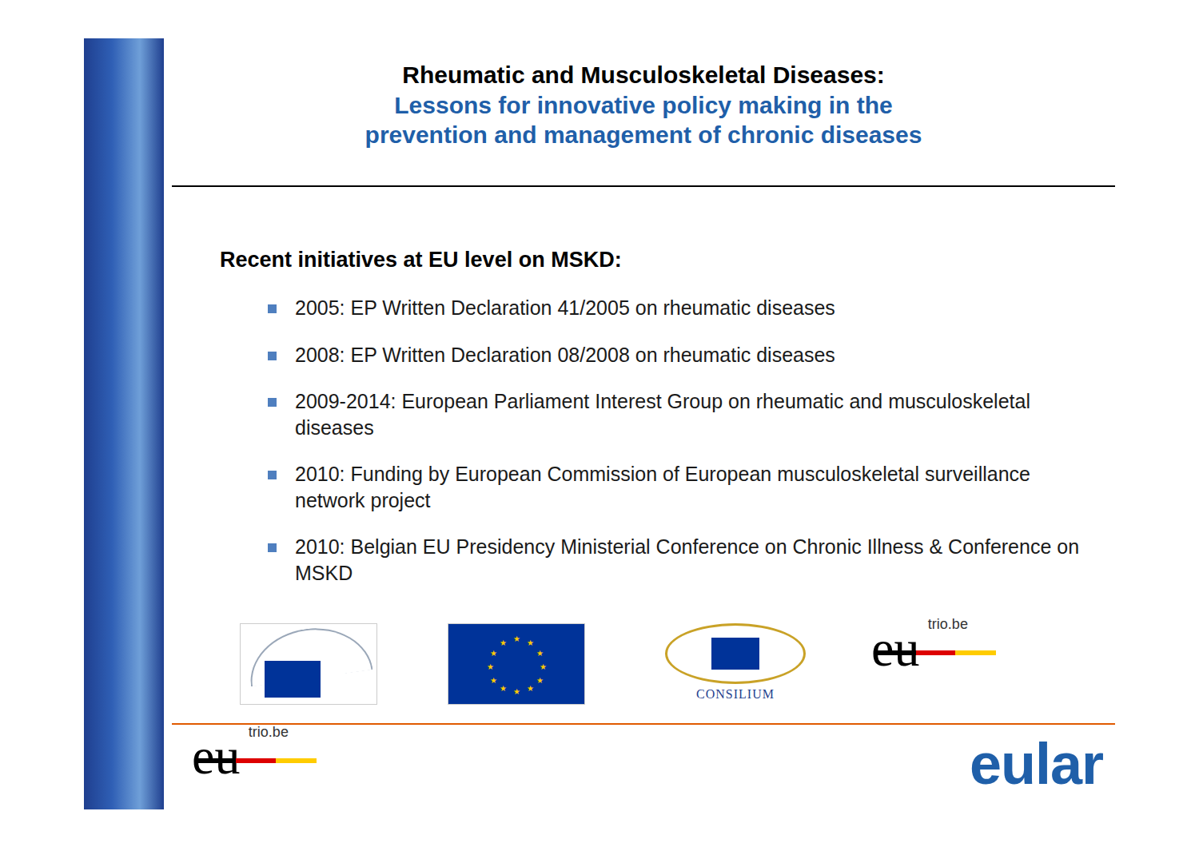Rheumatic and Musculoskeletal Diseases:
Lessons for innovative policy making in the
prevention and management of chronic diseases
Recent initiatives at EU level on MSKD:
2005: EP Written Declaration 41/2005 on rheumatic diseases
2008: EP Written Declaration 08/2008 on rheumatic diseases
2009-2014: European Parliament Interest Group on rheumatic and musculoskeletal diseases
2010: Funding by European Commission of European musculoskeletal surveillance network project
2010: Belgian EU Presidency Ministerial Conference on Chronic Illness & Conference on MSKD
★ ★ ★ ★ ★ ★ ★ ★ ★ ★ ★ ★
CONSILIUM
eu trio.be
eu trio.be
eular